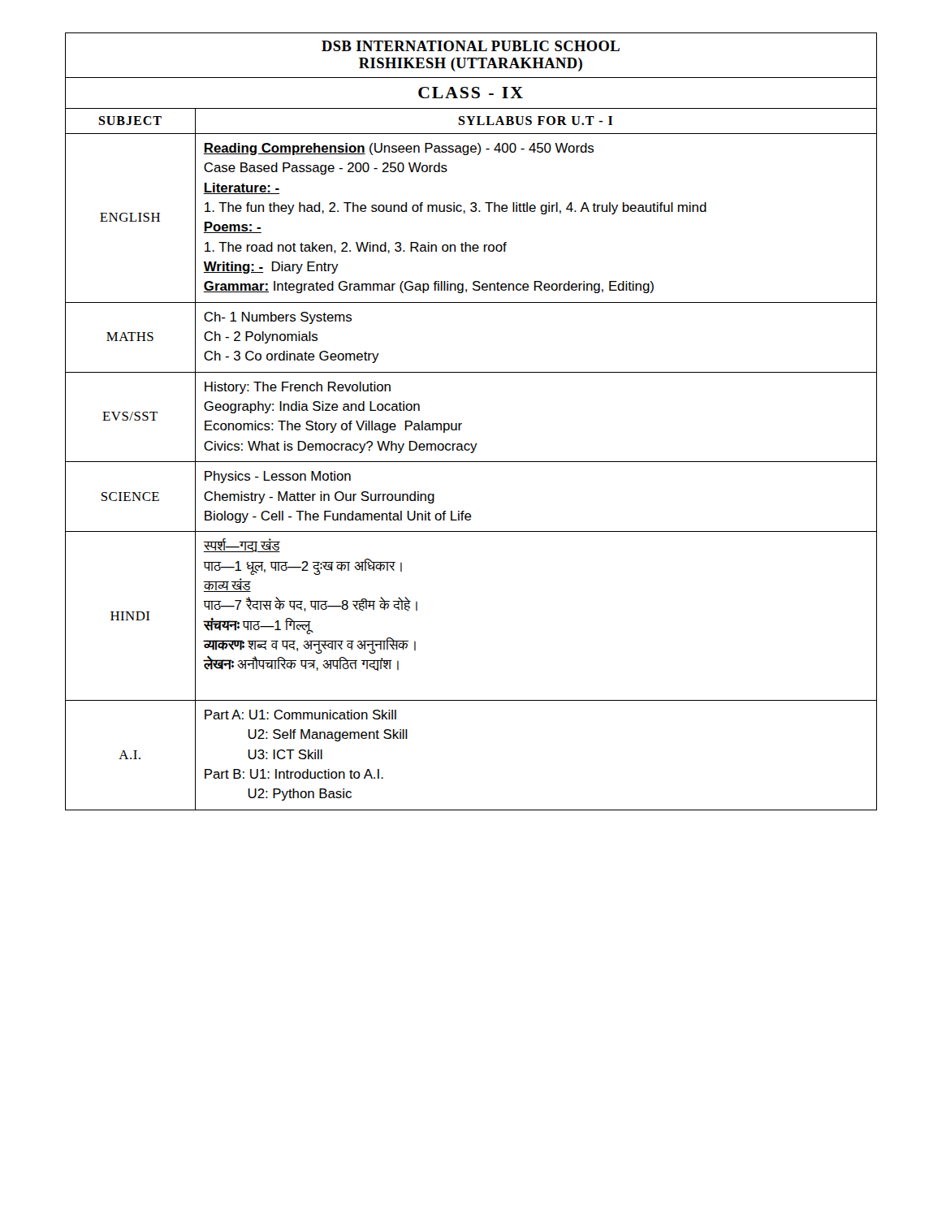| DSB INTERNATIONAL PUBLIC SCHOOL RISHIKESH (UTTARAKHAND) |
| CLASS - IX |
| SUBJECT | SYLLABUS FOR U.T - I |
| ENGLISH | Reading Comprehension (Unseen Passage) - 400 - 450 Words Case Based Passage - 200 - 250 Words Literature: - 1. The fun they had, 2. The sound of music, 3. The little girl, 4. A truly beautiful mind Poems: - 1. The road not taken, 2. Wind, 3. Rain on the roof Writing: - Diary Entry Grammar: Integrated Grammar (Gap filling, Sentence Reordering, Editing) |
| MATHS | Ch- 1 Numbers Systems Ch - 2 Polynomials Ch - 3 Co ordinate Geometry |
| EVS/SST | History: The French Revolution Geography: India Size and Location Economics: The Story of Village Palampur Civics: What is Democracy? Why Democracy |
| SCIENCE | Physics - Lesson Motion Chemistry - Matter in Our Surrounding Biology - Cell - The Fundamental Unit of Life |
| HINDI | स्पर्श—गद्य खंड पाठ—1 धूल, पाठ—2 दुःख का अधिकार। काव्य खंड पाठ—7 रैदास के पद, पाठ—8 रहीम के दोहे। संचयनः पाठ—1 गिल्लू व्याकरणः शब्द व पद, अनुस्वार व अनुनासिक। लेखनः अनौपचारिक पत्र, अपठित गद्यांश। |
| A.I. | Part A: U1: Communication Skill U2: Self Management Skill U3: ICT Skill Part B: U1: Introduction to A.I. U2: Python Basic |